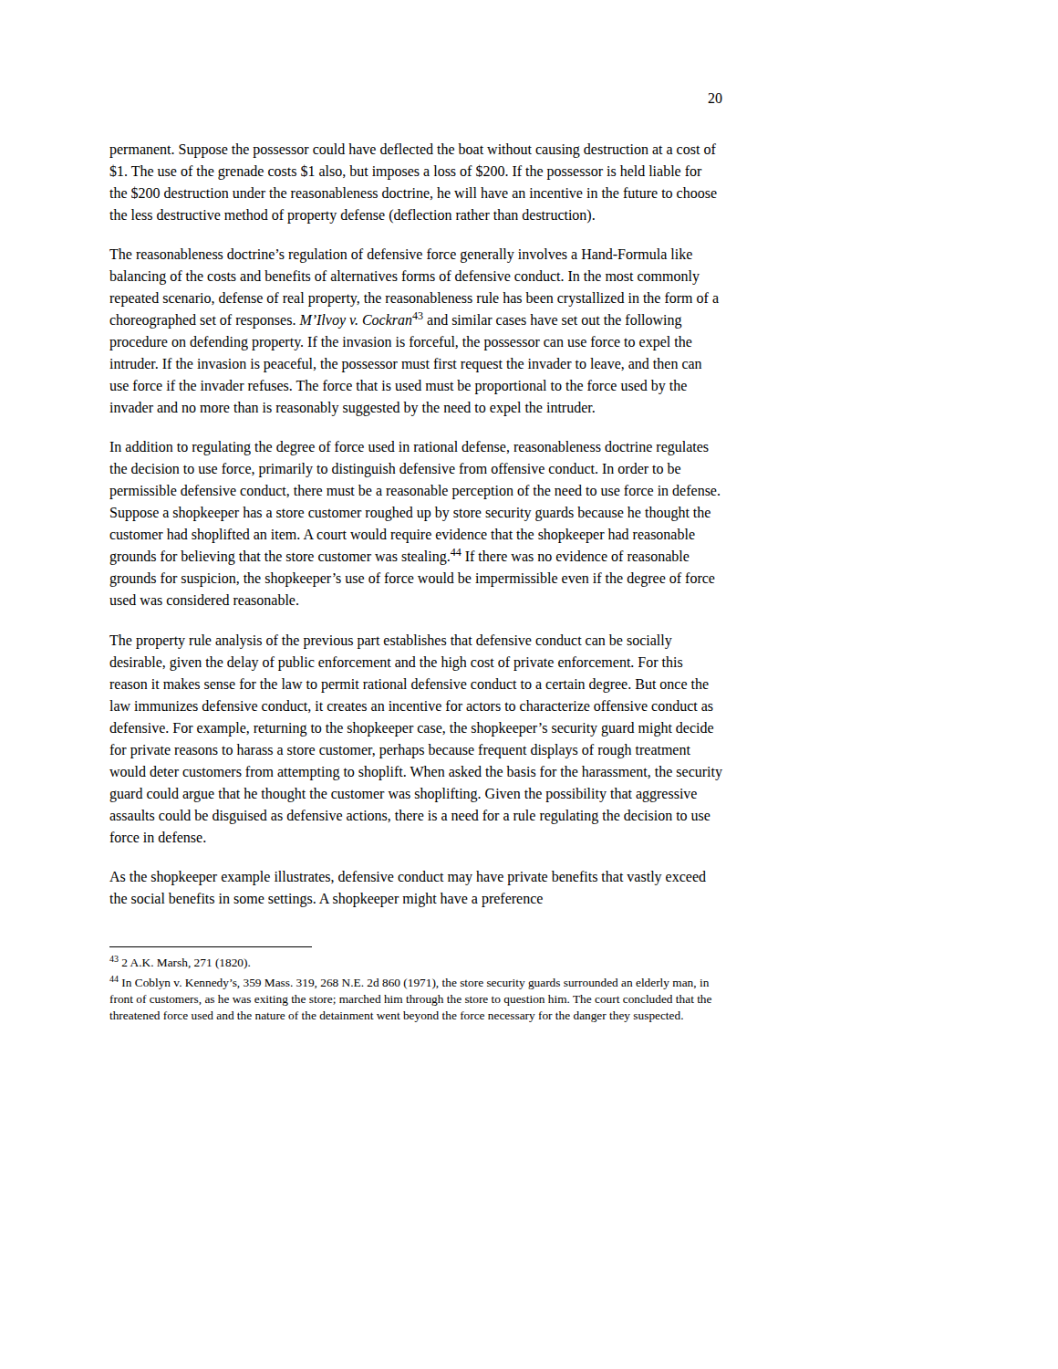20
permanent. Suppose the possessor could have deflected the boat without causing destruction at a cost of $1. The use of the grenade costs $1 also, but imposes a loss of $200. If the possessor is held liable for the $200 destruction under the reasonableness doctrine, he will have an incentive in the future to choose the less destructive method of property defense (deflection rather than destruction).
The reasonableness doctrine’s regulation of defensive force generally involves a Hand-Formula like balancing of the costs and benefits of alternatives forms of defensive conduct. In the most commonly repeated scenario, defense of real property, the reasonableness rule has been crystallized in the form of a choreographed set of responses. M’Ilvoy v. Cockran43 and similar cases have set out the following procedure on defending property. If the invasion is forceful, the possessor can use force to expel the intruder. If the invasion is peaceful, the possessor must first request the invader to leave, and then can use force if the invader refuses. The force that is used must be proportional to the force used by the invader and no more than is reasonably suggested by the need to expel the intruder.
In addition to regulating the degree of force used in rational defense, reasonableness doctrine regulates the decision to use force, primarily to distinguish defensive from offensive conduct. In order to be permissible defensive conduct, there must be a reasonable perception of the need to use force in defense. Suppose a shopkeeper has a store customer roughed up by store security guards because he thought the customer had shoplifted an item. A court would require evidence that the shopkeeper had reasonable grounds for believing that the store customer was stealing.44 If there was no evidence of reasonable grounds for suspicion, the shopkeeper’s use of force would be impermissible even if the degree of force used was considered reasonable.
The property rule analysis of the previous part establishes that defensive conduct can be socially desirable, given the delay of public enforcement and the high cost of private enforcement. For this reason it makes sense for the law to permit rational defensive conduct to a certain degree. But once the law immunizes defensive conduct, it creates an incentive for actors to characterize offensive conduct as defensive. For example, returning to the shopkeeper case, the shopkeeper’s security guard might decide for private reasons to harass a store customer, perhaps because frequent displays of rough treatment would deter customers from attempting to shoplift. When asked the basis for the harassment, the security guard could argue that he thought the customer was shoplifting. Given the possibility that aggressive assaults could be disguised as defensive actions, there is a need for a rule regulating the decision to use force in defense.
As the shopkeeper example illustrates, defensive conduct may have private benefits that vastly exceed the social benefits in some settings. A shopkeeper might have a preference
43 2 A.K. Marsh, 271 (1820).
44 In Coblyn v. Kennedy’s, 359 Mass. 319, 268 N.E. 2d 860 (1971), the store security guards surrounded an elderly man, in front of customers, as he was exiting the store; marched him through the store to question him. The court concluded that the threatened force used and the nature of the detainment went beyond the force necessary for the danger they suspected.